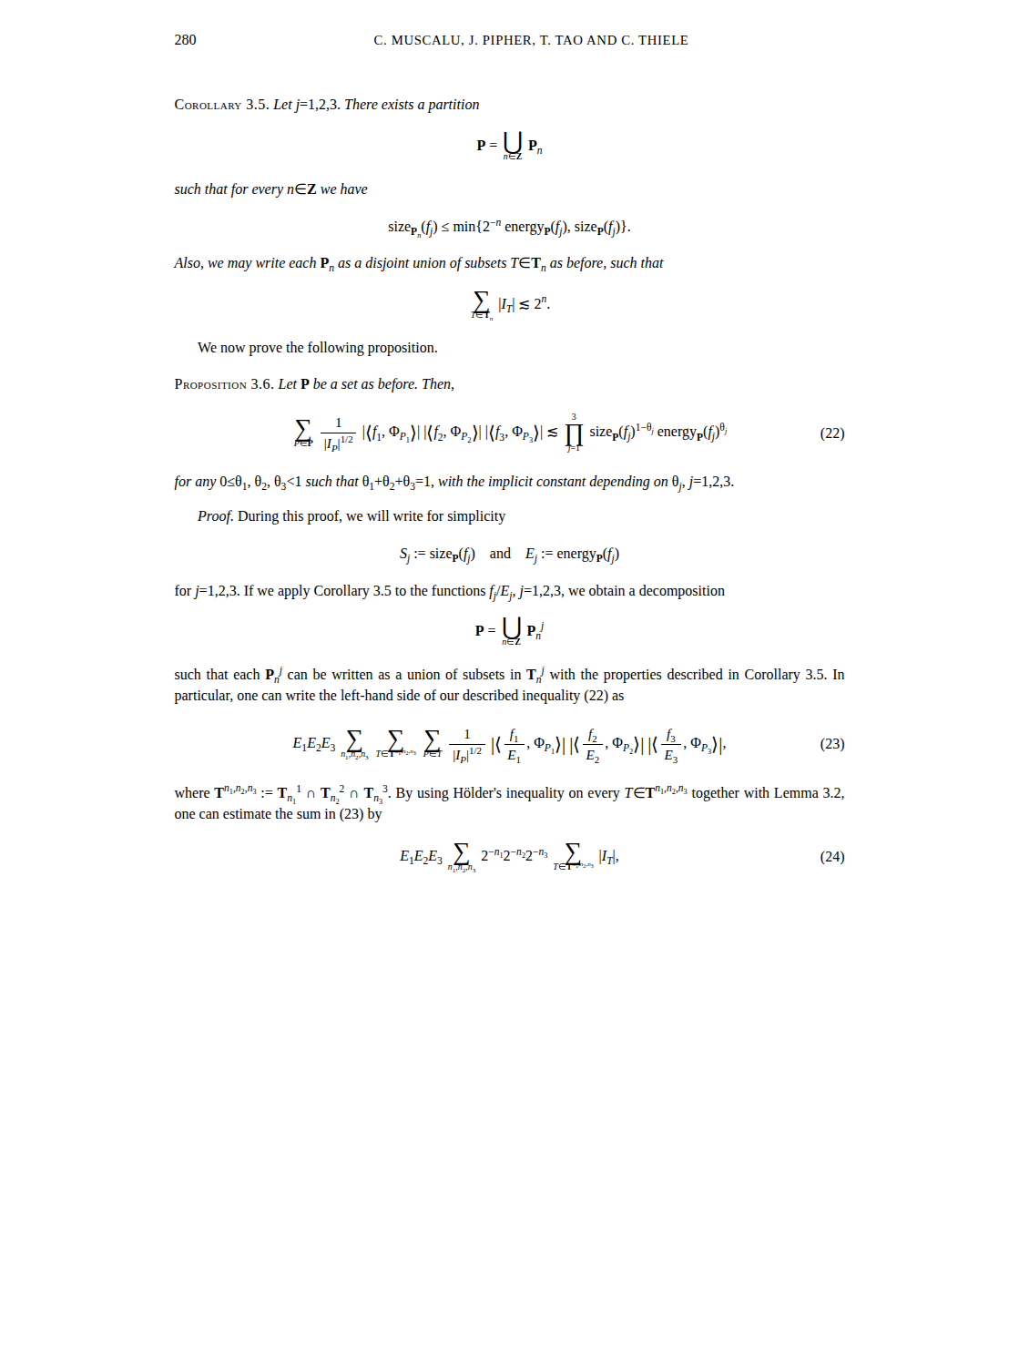280 C. MUSCALU, J. PIPHER, T. TAO AND C. THIELE
Corollary 3.5. Let j=1,2,3. There exists a partition
P = ⋃n∈Z Pn
such that for every n∈Z we have
sizePn(fj) ≤ min{2−n energyP(fj), sizeP(fj)}.
Also, we may write each Pn as a disjoint union of subsets T∈Tn as before, such that
∑T∈Tn |IT| ≲ 2n.
We now prove the following proposition.
Proposition 3.6. Let P be a set as before. Then,
∑P∈P 1|IP|1/2 |⟨f1, ΦP1⟩| |⟨f2, ΦP2⟩| |⟨f3, ΦP3⟩| ≲ 3∏j=1 sizeP(fj)1−θj energyP(fj)θj (22)
for any 0≤θ1, θ2, θ3<1 such that θ1+θ2+θ3=1, with the implicit constant depending on θj, j=1,2,3.
Proof. During this proof, we will write for simplicity
Sj := sizeP(fj) and Ej := energyP(fj)
for j=1,2,3. If we apply Corollary 3.5 to the functions fj/Ej, j=1,2,3, we obtain a decomposition
P = ⋃n∈Z Pnj
such that each Pnj can be written as a union of subsets in Tnj with the properties described in Corollary 3.5. In particular, one can write the left-hand side of our described inequality (22) as
E1E2E3 ∑n1,n2,n3 ∑T∈Tn1,n2,n3 ∑P∈T 1|IP|1/2 |⟨f1 E1, ΦP1⟩| |⟨f2 E2, ΦP2⟩| |⟨f3 E3, ΦP3⟩|, (23)
where Tn1,n2,n3 := Tn11 ∩ Tn22 ∩ Tn33. By using Hölder's inequality on every T∈Tn1,n2,n3 together with Lemma 3.2, one can estimate the sum in (23) by
E1E2E3 ∑n1,n2,n3 2−n12−n22−n3 ∑T∈Tn1,n2,n3 |IT|, (24)